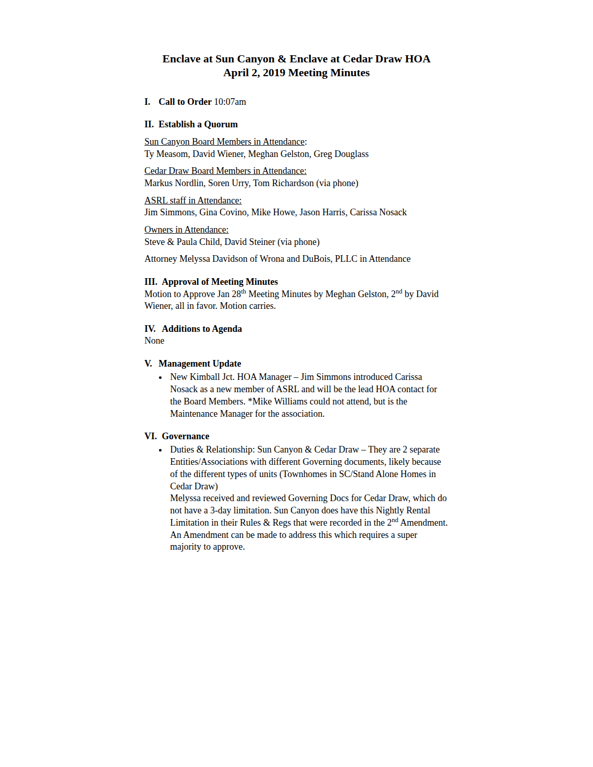Enclave at Sun Canyon & Enclave at Cedar Draw HOA April 2, 2019 Meeting Minutes
I. Call to Order 10:07am
II. Establish a Quorum
Sun Canyon Board Members in Attendance:
Ty Measom, David Wiener, Meghan Gelston, Greg Douglass
Cedar Draw Board Members in Attendance:
Markus Nordlin, Soren Urry, Tom Richardson (via phone)
ASRL staff in Attendance:
Jim Simmons, Gina Covino, Mike Howe, Jason Harris, Carissa Nosack
Owners in Attendance:
Steve & Paula Child, David Steiner (via phone)
Attorney Melyssa Davidson of Wrona and DuBois, PLLC in Attendance
III. Approval of Meeting Minutes
Motion to Approve Jan 28th Meeting Minutes by Meghan Gelston, 2nd by David Wiener, all in favor. Motion carries.
IV. Additions to Agenda
None
V. Management Update
New Kimball Jct. HOA Manager – Jim Simmons introduced Carissa Nosack as a new member of ASRL and will be the lead HOA contact for the Board Members. *Mike Williams could not attend, but is the Maintenance Manager for the association.
VI. Governance
Duties & Relationship: Sun Canyon & Cedar Draw – They are 2 separate Entities/Associations with different Governing documents, likely because of the different types of units (Townhomes in SC/Stand Alone Homes in Cedar Draw)
Melyssa received and reviewed Governing Docs for Cedar Draw, which do not have a 3-day limitation. Sun Canyon does have this Nightly Rental Limitation in their Rules & Regs that were recorded in the 2nd Amendment. An Amendment can be made to address this which requires a super majority to approve.